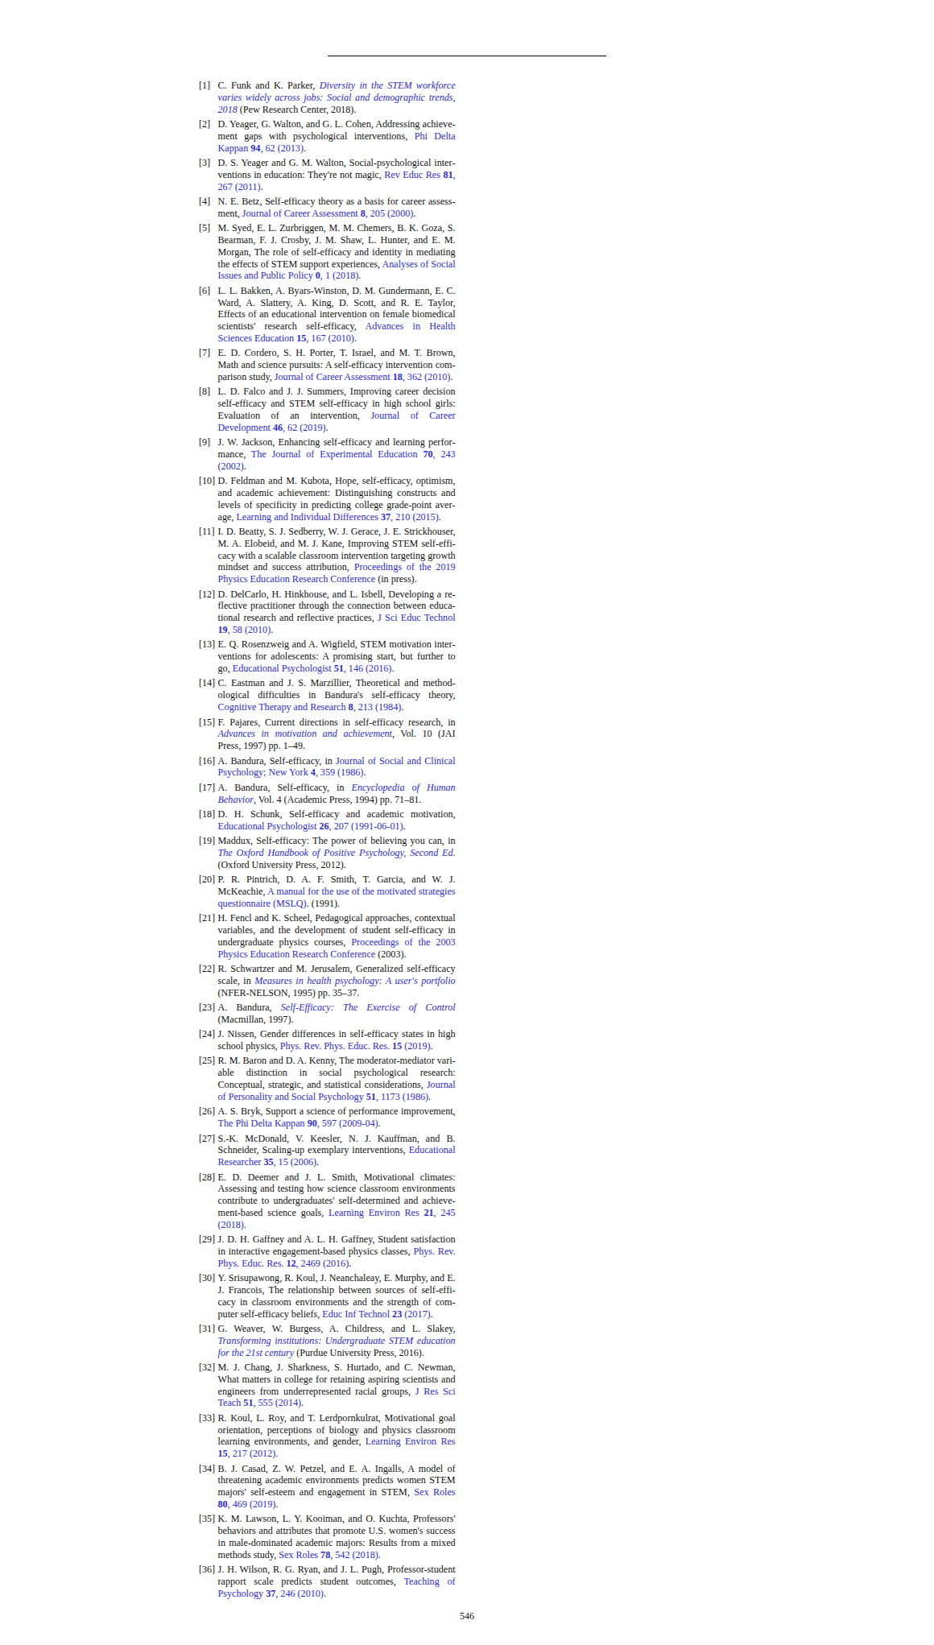[1] C. Funk and K. Parker, Diversity in the STEM workforce varies widely across jobs: Social and demographic trends, 2018 (Pew Research Center, 2018).
[2] D. Yeager, G. Walton, and G. L. Cohen, Addressing achievement gaps with psychological interventions, Phi Delta Kappan 94, 62 (2013).
[3] D. S. Yeager and G. M. Walton, Social-psychological interventions in education: They're not magic, Rev Educ Res 81, 267 (2011).
[4] N. E. Betz, Self-efficacy theory as a basis for career assessment, Journal of Career Assessment 8, 205 (2000).
[5] M. Syed, E. L. Zurbriggen, M. M. Chemers, B. K. Goza, S. Bearman, F. J. Crosby, J. M. Shaw, L. Hunter, and E. M. Morgan, The role of self-efficacy and identity in mediating the effects of STEM support experiences, Analyses of Social Issues and Public Policy 0, 1 (2018).
[6] L. L. Bakken, A. Byars-Winston, D. M. Gundermann, E. C. Ward, A. Slattery, A. King, D. Scott, and R. E. Taylor, Effects of an educational intervention on female biomedical scientists' research self-efficacy, Advances in Health Sciences Education 15, 167 (2010).
[7] E. D. Cordero, S. H. Porter, T. Israel, and M. T. Brown, Math and science pursuits: A self-efficacy intervention comparison study, Journal of Career Assessment 18, 362 (2010).
[8] L. D. Falco and J. J. Summers, Improving career decision self-efficacy and STEM self-efficacy in high school girls: Evaluation of an intervention, Journal of Career Development 46, 62 (2019).
[9] J. W. Jackson, Enhancing self-efficacy and learning performance, The Journal of Experimental Education 70, 243 (2002).
[10] D. Feldman and M. Kubota, Hope, self-efficacy, optimism, and academic achievement: Distinguishing constructs and levels of specificity in predicting college grade-point average, Learning and Individual Differences 37, 210 (2015).
[11] I. D. Beatty, S. J. Sedberry, W. J. Gerace, J. E. Strickhouser, M. A. Elobeid, and M. J. Kane, Improving STEM self-efficacy with a scalable classroom intervention targeting growth mindset and success attribution, Proceedings of the 2019 Physics Education Research Conference (in press).
[12] D. DelCarlo, H. Hinkhouse, and L. Isbell, Developing a reflective practitioner through the connection between educational research and reflective practices, J Sci Educ Technol 19, 58 (2010).
[13] E. Q. Rosenzweig and A. Wigfield, STEM motivation interventions for adolescents: A promising start, but further to go, Educational Psychologist 51, 146 (2016).
[14] C. Eastman and J. S. Marzillier, Theoretical and methodological difficulties in Bandura's self-efficacy theory, Cognitive Therapy and Research 8, 213 (1984).
[15] F. Pajares, Current directions in self-efficacy research, in Advances in motivation and achievement, Vol. 10 (JAI Press, 1997) pp. 1–49.
[16] A. Bandura, Self-efficacy, in Journal of Social and Clinical Psychology; New York 4, 359 (1986).
[17] A. Bandura, Self-efficacy, in Encyclopedia of Human Behavior, Vol. 4 (Academic Press, 1994) pp. 71–81.
[18] D. H. Schunk, Self-efficacy and academic motivation, Educational Psychologist 26, 207 (1991-06-01).
[19] Maddux, Self-efficacy: The power of believing you can, in The Oxford Handbook of Positive Psychology, Second Ed. (Oxford University Press, 2012).
[20] P. R. Pintrich, D. A. F. Smith, T. Garcia, and W. J. McKeachie, A manual for the use of the motivated strategies questionnaire (MSLQ). (1991).
[21] H. Fencl and K. Scheel, Pedagogical approaches, contextual variables, and the development of student self-efficacy in undergraduate physics courses, Proceedings of the 2003 Physics Education Research Conference (2003).
[22] R. Schwartzer and M. Jerusalem, Generalized self-efficacy scale, in Measures in health psychology: A user's portfolio (NFER-NELSON, 1995) pp. 35–37.
[23] A. Bandura, Self-Efficacy: The Exercise of Control (Macmillan, 1997).
[24] J. Nissen, Gender differences in self-efficacy states in high school physics, Phys. Rev. Phys. Educ. Res. 15 (2019).
[25] R. M. Baron and D. A. Kenny, The moderator-mediator variable distinction in social psychological research: Conceptual, strategic, and statistical considerations, Journal of Personality and Social Psychology 51, 1173 (1986).
[26] A. S. Bryk, Support a science of performance improvement, The Phi Delta Kappan 90, 597 (2009-04).
[27] S.-K. McDonald, V. Keesler, N. J. Kauffman, and B. Schneider, Scaling-up exemplary interventions, Educational Researcher 35, 15 (2006).
[28] E. D. Deemer and J. L. Smith, Motivational climates: Assessing and testing how science classroom environments contribute to undergraduates' self-determined and achievement-based science goals, Learning Environ Res 21, 245 (2018).
[29] J. D. H. Gaffney and A. L. H. Gaffney, Student satisfaction in interactive engagement-based physics classes, Phys. Rev. Phys. Educ. Res. 12, 2469 (2016).
[30] Y. Srisupawong, R. Koul, J. Neanchaleay, E. Murphy, and E. J. Francois, The relationship between sources of self-efficacy in classroom environments and the strength of computer self-efficacy beliefs, Educ Inf Technol 23 (2017).
[31] G. Weaver, W. Burgess, A. Childress, and L. Slakey, Transforming institutions: Undergraduate STEM education for the 21st century (Purdue University Press, 2016).
[32] M. J. Chang, J. Sharkness, S. Hurtado, and C. Newman, What matters in college for retaining aspiring scientists and engineers from underrepresented racial groups, J Res Sci Teach 51, 555 (2014).
[33] R. Koul, L. Roy, and T. Lerdpornkulrat, Motivational goal orientation, perceptions of biology and physics classroom learning environments, and gender, Learning Environ Res 15, 217 (2012).
[34] B. J. Casad, Z. W. Petzel, and E. A. Ingalls, A model of threatening academic environments predicts women STEM majors' self-esteem and engagement in STEM, Sex Roles 80, 469 (2019).
[35] K. M. Lawson, L. Y. Kooiman, and O. Kuchta, Professors' behaviors and attributes that promote U.S. women's success in male-dominated academic majors: Results from a mixed methods study, Sex Roles 78, 542 (2018).
[36] J. H. Wilson, R. G. Ryan, and J. L. Pugh, Professor-student rapport scale predicts student outcomes, Teaching of Psychology 37, 246 (2010).
546